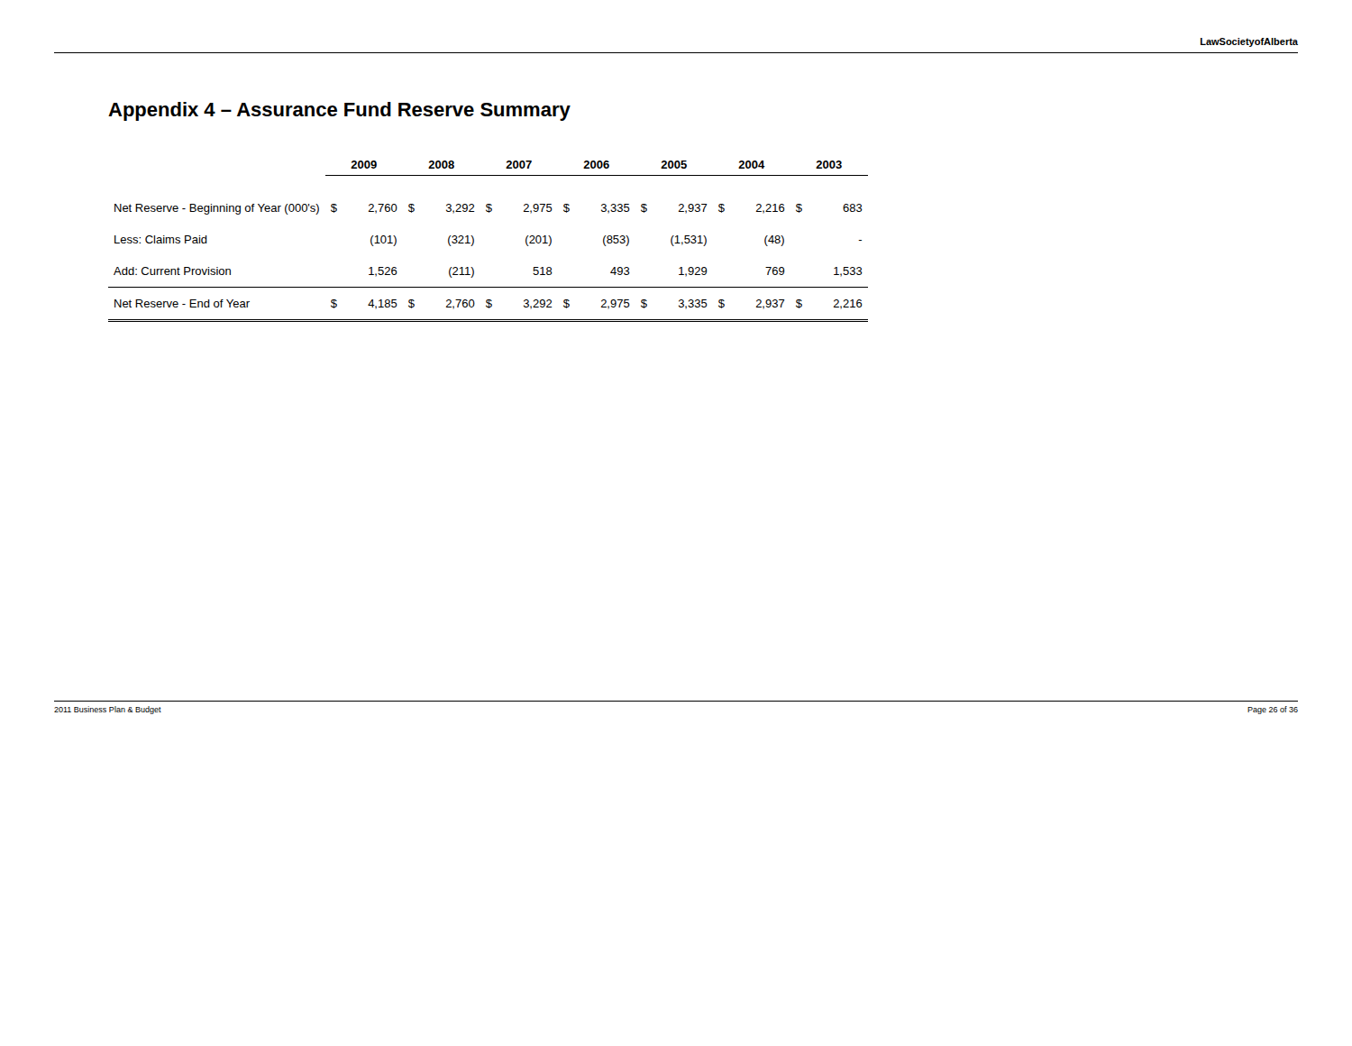LawSocietyofAlberta
Appendix 4 – Assurance Fund Reserve Summary
| | 2009 | 2008 | 2007 | 2006 | 2005 | 2004 | 2003 |
| --- | --- | --- | --- | --- | --- | --- | --- |
| Net Reserve - Beginning of Year (000's) | $ | 2,760 | $ | 3,292 | $ | 2,975 | $ | 3,335 | $ | 2,937 | $ | 2,216 | $ | 683 |
| Less: Claims Paid | | (101) | | (321) | | (201) | | (853) | | (1,531) | | (48) | | - |
| Add: Current Provision | | 1,526 | | (211) | | 518 | | 493 | | 1,929 | | 769 | | 1,533 |
| Net Reserve - End of Year | $ | 4,185 | $ | 2,760 | $ | 3,292 | $ | 2,975 | $ | 3,335 | $ | 2,937 | $ | 2,216 |
2011 Business Plan & Budget Page 26 of 36